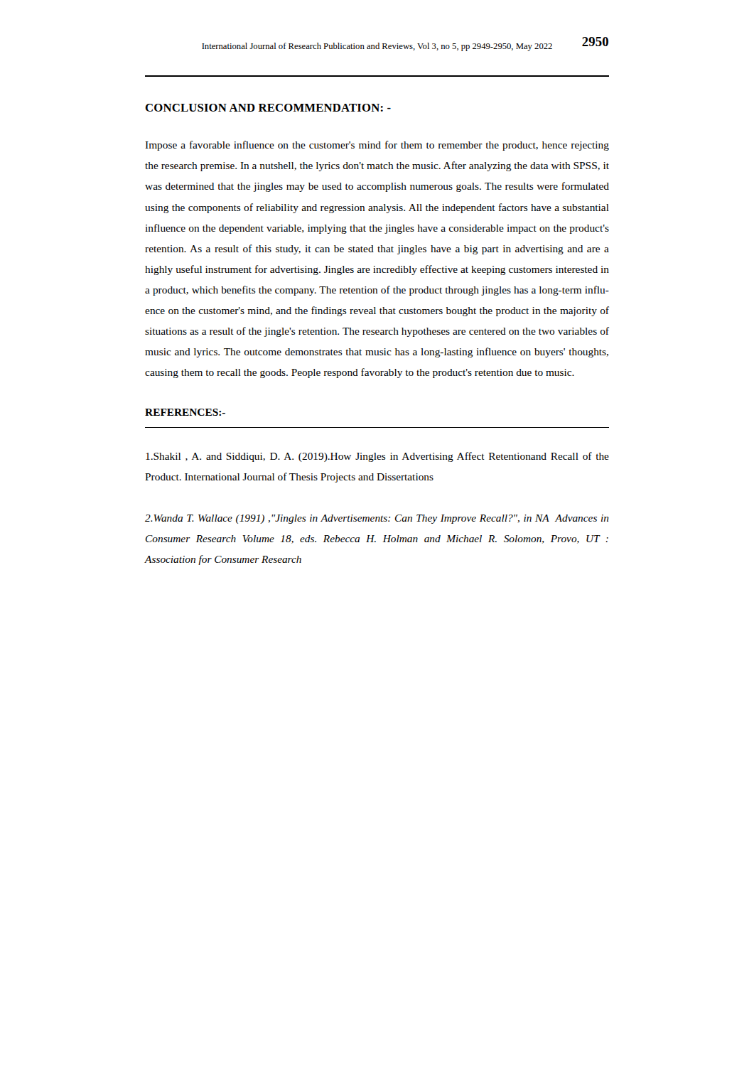International Journal of Research Publication and Reviews, Vol 3, no 5, pp 2949-2950, May 2022
2950
CONCLUSION AND RECOMMENDATION: -
Impose a favorable influence on the customer's mind for them to remember the product, hence rejecting the research premise. In a nutshell, the lyrics don't match the music. After analyzing the data with SPSS, it was determined that the jingles may be used to accomplish numerous goals. The results were formulated using the components of reliability and regression analysis. All the independent factors have a substantial influence on the dependent variable, implying that the jingles have a considerable impact on the product's retention. As a result of this study, it can be stated that jingles have a big part in advertising and are a highly useful instrument for advertising. Jingles are incredibly effective at keeping customers interested in a product, which benefits the company. The retention of the product through jingles has a long-term influence on the customer's mind, and the findings reveal that customers bought the product in the majority of situations as a result of the jingle's retention. The research hypotheses are centered on the two variables of music and lyrics. The outcome demonstrates that music has a long-lasting influence on buyers' thoughts, causing them to recall the goods. People respond favorably to the product's retention due to music.
REFERENCES:-
1.Shakil , A. and Siddiqui, D. A. (2019).How Jingles in Advertising Affect Retentionand Recall of the Product. International Journal of Thesis Projects and Dissertations
2.Wanda T. Wallace (1991) ,"Jingles in Advertisements: Can They Improve Recall?", in NA Advances in Consumer Research Volume 18, eds. Rebecca H. Holman and Michael R. Solomon, Provo, UT : Association for Consumer Research